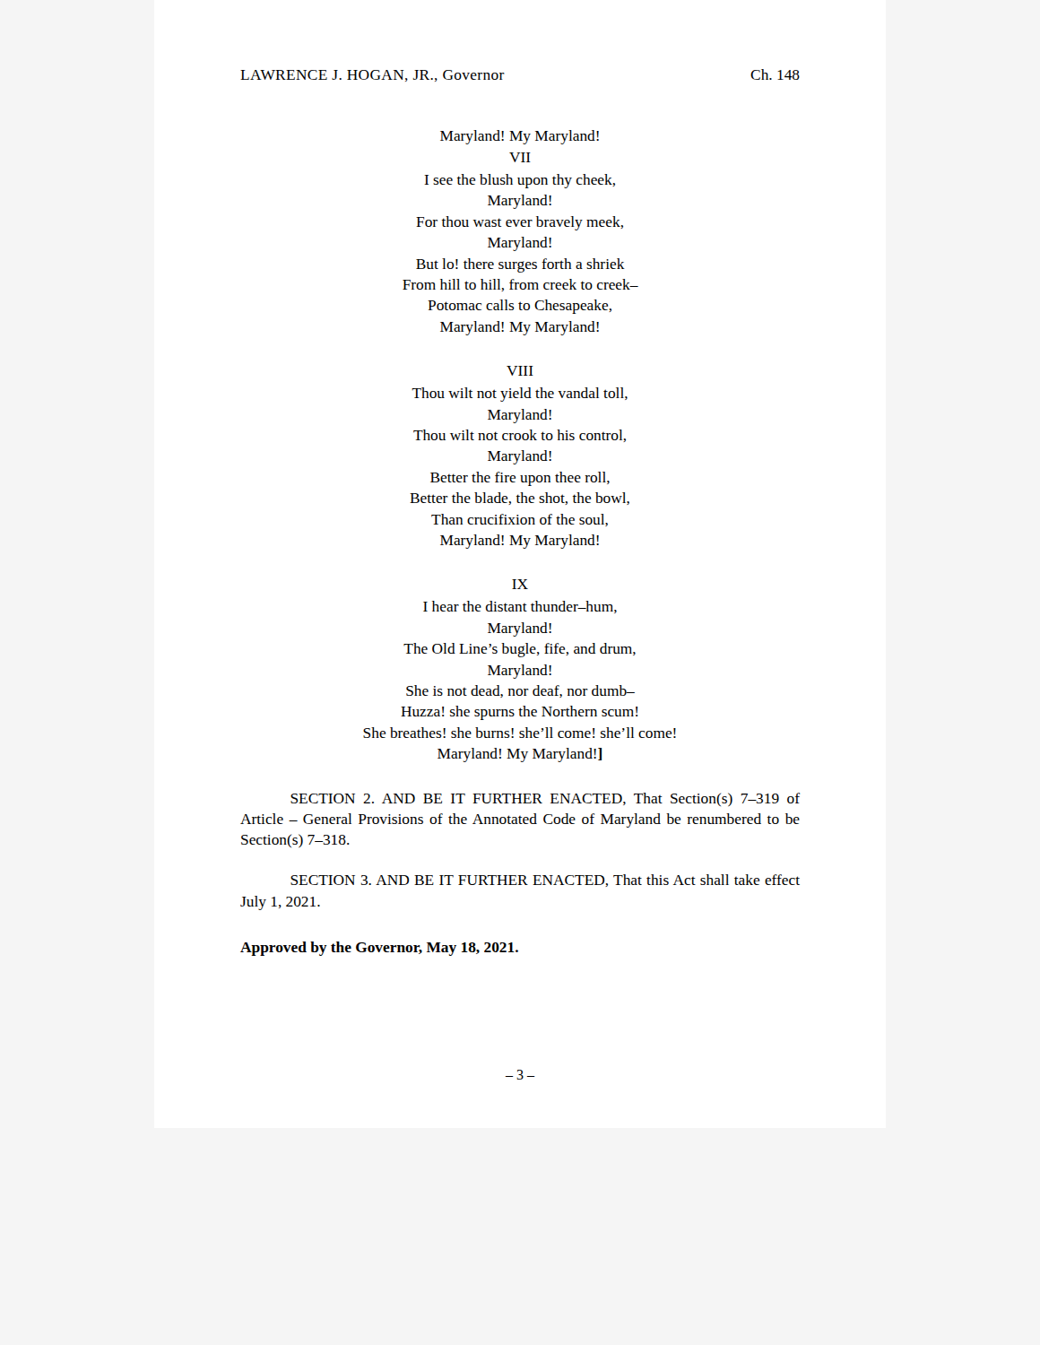LAWRENCE J. HOGAN, JR., Governor Ch. 148
Maryland! My Maryland!
VII
I see the blush upon thy cheek,
Maryland!
For thou wast ever bravely meek,
Maryland!
But lo! there surges forth a shriek
From hill to hill, from creek to creek–
Potomac calls to Chesapeake,
Maryland! My Maryland!
VIII
Thou wilt not yield the vandal toll,
Maryland!
Thou wilt not crook to his control,
Maryland!
Better the fire upon thee roll,
Better the blade, the shot, the bowl,
Than crucifixion of the soul,
Maryland! My Maryland!
IX
I hear the distant thunder–hum,
Maryland!
The Old Line’s bugle, fife, and drum,
Maryland!
She is not dead, nor deaf, nor dumb–
Huzza! she spurns the Northern scum!
She breathes! she burns! she’ll come! she’ll come!
Maryland! My Maryland!]
SECTION 2. AND BE IT FURTHER ENACTED, That Section(s) 7–319 of Article – General Provisions of the Annotated Code of Maryland be renumbered to be Section(s) 7–318.
SECTION 3. AND BE IT FURTHER ENACTED, That this Act shall take effect July 1, 2021.
Approved by the Governor, May 18, 2021.
– 3 –